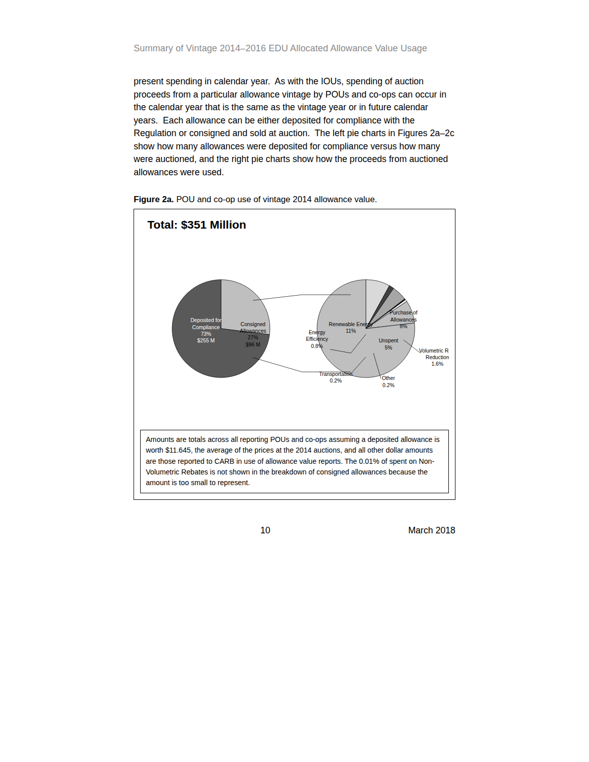Summary of Vintage 2014–2016 EDU Allocated Allowance Value Usage
present spending in calendar year. As with the IOUs, spending of auction proceeds from a particular allowance vintage by POUs and co-ops can occur in the calendar year that is the same as the vintage year or in future calendar years. Each allowance can be either deposited for compliance with the Regulation or consigned and sold at auction. The left pie charts in Figures 2a–2c show how many allowances were deposited for compliance versus how many were auctioned, and the right pie charts show how the proceeds from auctioned allowances were used.
Figure 2a. POU and co-op use of vintage 2014 allowance value.
Total: $351 Million
Segments clockwise from 12 o'clock: Purchase of Allowances 8% -> 28.8deg Volumetric Rate Reduction 1.6% -> 5.76deg Unspent 5% -> 18deg Other 0.2% -> 0.72deg Transportation 0.2% -> 0.72deg Energy Efficiency 0.8% -> 2.88deg Renewable Energy 11% -> 39.6deg Remainder (to purchase of allowances) large gray slice 73.2% -> 263.52deg Deposited for Compliance 73% $255 M Consigned Allowances 27% $96 M Purchase of Allowances 8% Renewable Energy 11% Unspent 5% Energy Efficiency 0.8% Volumetric Rate Reduction 1.6% Transportation 0.2% Other 0.2%
Amounts are totals across all reporting POUs and co-ops assuming a deposited allowance is worth $11.645, the average of the prices at the 2014 auctions, and all other dollar amounts are those reported to CARB in use of allowance value reports. The 0.01% of spent on Non-Volumetric Rebates is not shown in the breakdown of consigned allowances because the amount is too small to represent.
10
March 2018